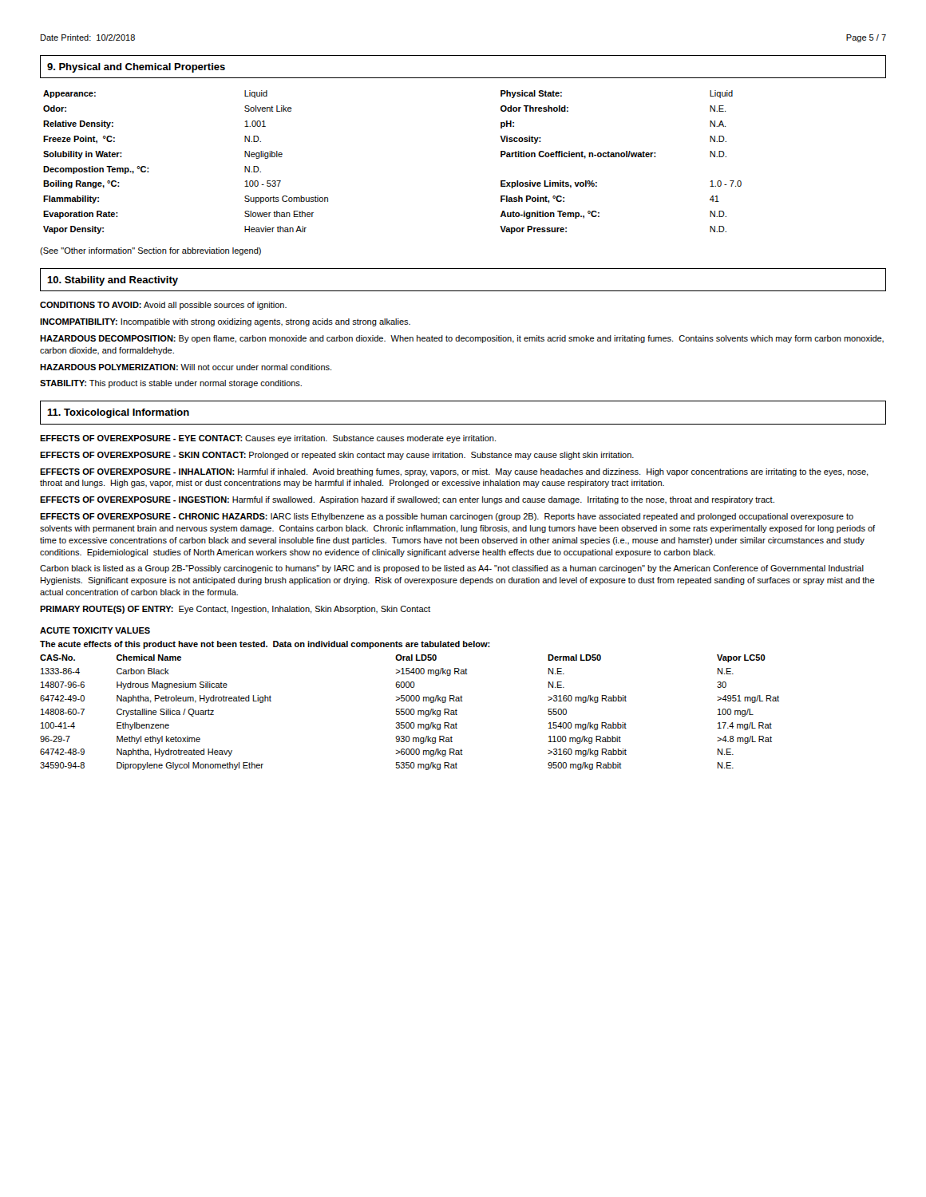Date Printed: 10/2/2018
Page 5 / 7
9. Physical and Chemical Properties
| Appearance: | Liquid | Physical State: | Liquid |
| Odor: | Solvent Like | Odor Threshold: | N.E. |
| Relative Density: | 1.001 | pH: | N.A. |
| Freeze Point, °C: | N.D. | Viscosity: | N.D. |
| Solubility in Water: | Negligible | Partition Coefficient, n-octanol/water: | N.D. |
| Decompostion Temp., °C: | N.D. |
| Boiling Range, °C: | 100 - 537 | Explosive Limits, vol%: | 1.0 - 7.0 |
| Flammability: | Supports Combustion | Flash Point, °C: | 41 |
| Evaporation Rate: | Slower than Ether | Auto-ignition Temp., °C: | N.D. |
| Vapor Density: | Heavier than Air | Vapor Pressure: | N.D. |
(See "Other information" Section for abbreviation legend)
10. Stability and Reactivity
CONDITIONS TO AVOID: Avoid all possible sources of ignition.
INCOMPATIBILITY: Incompatible with strong oxidizing agents, strong acids and strong alkalies.
HAZARDOUS DECOMPOSITION: By open flame, carbon monoxide and carbon dioxide. When heated to decomposition, it emits acrid smoke and irritating fumes. Contains solvents which may form carbon monoxide, carbon dioxide, and formaldehyde.
HAZARDOUS POLYMERIZATION: Will not occur under normal conditions.
STABILITY: This product is stable under normal storage conditions.
11. Toxicological Information
EFFECTS OF OVEREXPOSURE - EYE CONTACT: Causes eye irritation. Substance causes moderate eye irritation.
EFFECTS OF OVEREXPOSURE - SKIN CONTACT: Prolonged or repeated skin contact may cause irritation. Substance may cause slight skin irritation.
EFFECTS OF OVEREXPOSURE - INHALATION: Harmful if inhaled. Avoid breathing fumes, spray, vapors, or mist. May cause headaches and dizziness. High vapor concentrations are irritating to the eyes, nose, throat and lungs. High gas, vapor, mist or dust concentrations may be harmful if inhaled. Prolonged or excessive inhalation may cause respiratory tract irritation.
EFFECTS OF OVEREXPOSURE - INGESTION: Harmful if swallowed. Aspiration hazard if swallowed; can enter lungs and cause damage. Irritating to the nose, throat and respiratory tract.
EFFECTS OF OVEREXPOSURE - CHRONIC HAZARDS: IARC lists Ethylbenzene as a possible human carcinogen (group 2B). Reports have associated repeated and prolonged occupational overexposure to solvents with permanent brain and nervous system damage. Contains carbon black. Chronic inflammation, lung fibrosis, and lung tumors have been observed in some rats experimentally exposed for long periods of time to excessive concentrations of carbon black and several insoluble fine dust particles. Tumors have not been observed in other animal species (i.e., mouse and hamster) under similar circumstances and study conditions. Epidemiological studies of North American workers show no evidence of clinically significant adverse health effects due to occupational exposure to carbon black.
Carbon black is listed as a Group 2B-"Possibly carcinogenic to humans" by IARC and is proposed to be listed as A4- "not classified as a human carcinogen" by the American Conference of Governmental Industrial Hygienists. Significant exposure is not anticipated during brush application or drying. Risk of overexposure depends on duration and level of exposure to dust from repeated sanding of surfaces or spray mist and the actual concentration of carbon black in the formula.
PRIMARY ROUTE(S) OF ENTRY: Eye Contact, Ingestion, Inhalation, Skin Absorption, Skin Contact
ACUTE TOXICITY VALUES
The acute effects of this product have not been tested. Data on individual components are tabulated below:
| CAS-No. | Chemical Name | Oral LD50 | Dermal LD50 | Vapor LC50 |
| --- | --- | --- | --- | --- |
| 1333-86-4 | Carbon Black | >15400 mg/kg Rat | N.E. | N.E. |
| 14807-96-6 | Hydrous Magnesium Silicate | 6000 | N.E. | 30 |
| 64742-49-0 | Naphtha, Petroleum, Hydrotreated Light | >5000 mg/kg Rat | >3160 mg/kg Rabbit | >4951 mg/L Rat |
| 14808-60-7 | Crystalline Silica / Quartz | 5500 mg/kg Rat | 5500 | 100 mg/L |
| 100-41-4 | Ethylbenzene | 3500 mg/kg Rat | 15400 mg/kg Rabbit | 17.4 mg/L Rat |
| 96-29-7 | Methyl ethyl ketoxime | 930 mg/kg Rat | 1100 mg/kg Rabbit | >4.8 mg/L Rat |
| 64742-48-9 | Naphtha, Hydrotreated Heavy | >6000 mg/kg Rat | >3160 mg/kg Rabbit | N.E. |
| 34590-94-8 | Dipropylene Glycol Monomethyl Ether | 5350 mg/kg Rat | 9500 mg/kg Rabbit | N.E. |